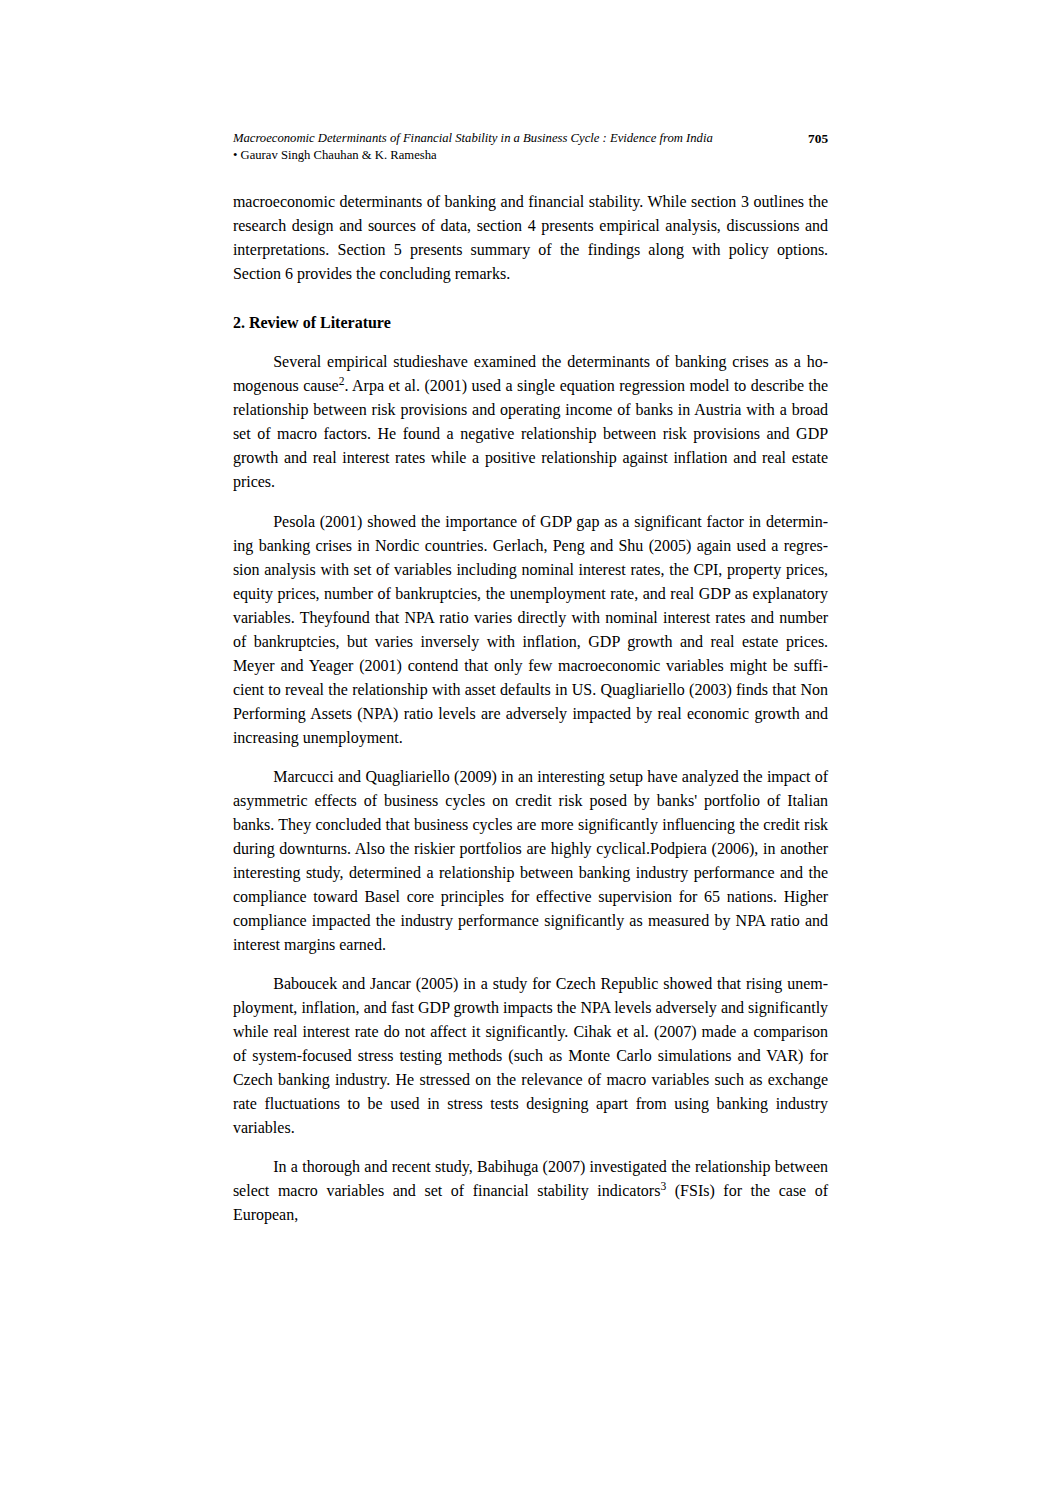Macroeconomic Determinants of Financial Stability in a Business Cycle : Evidence from India
• Gaurav Singh Chauhan & K. Ramesha
705
macroeconomic determinants of banking and financial stability. While section 3 outlines the research design and sources of data, section 4 presents empirical analysis, discussions and interpretations. Section 5 presents summary of the findings along with policy options. Section 6 provides the concluding remarks.
2. Review of Literature
Several empirical studieshave examined the determinants of banking crises as a homogenous cause2. Arpa et al. (2001) used a single equation regression model to describe the relationship between risk provisions and operating income of banks in Austria with a broad set of macro factors. He found a negative relationship between risk provisions and GDP growth and real interest rates while a positive relationship against inflation and real estate prices.
Pesola (2001) showed the importance of GDP gap as a significant factor in determining banking crises in Nordic countries. Gerlach, Peng and Shu (2005) again used a regression analysis with set of variables including nominal interest rates, the CPI, property prices, equity prices, number of bankruptcies, the unemployment rate, and real GDP as explanatory variables. Theyfound that NPA ratio varies directly with nominal interest rates and number of bankruptcies, but varies inversely with inflation, GDP growth and real estate prices. Meyer and Yeager (2001) contend that only few macroeconomic variables might be sufficient to reveal the relationship with asset defaults in US. Quagliariello (2003) finds that Non Performing Assets (NPA) ratio levels are adversely impacted by real economic growth and increasing unemployment.
Marcucci and Quagliariello (2009) in an interesting setup have analyzed the impact of asymmetric effects of business cycles on credit risk posed by banks' portfolio of Italian banks. They concluded that business cycles are more significantly influencing the credit risk during downturns. Also the riskier portfolios are highly cyclical.Podpiera (2006), in another interesting study, determined a relationship between banking industry performance and the compliance toward Basel core principles for effective supervision for 65 nations. Higher compliance impacted the industry performance significantly as measured by NPA ratio and interest margins earned.
Baboucek and Jancar (2005) in a study for Czech Republic showed that rising unemployment, inflation, and fast GDP growth impacts the NPA levels adversely and significantly while real interest rate do not affect it significantly. Cihak et al. (2007) made a comparison of system-focused stress testing methods (such as Monte Carlo simulations and VAR) for Czech banking industry. He stressed on the relevance of macro variables such as exchange rate fluctuations to be used in stress tests designing apart from using banking industry variables.
In a thorough and recent study, Babihuga (2007) investigated the relationship between select macro variables and set of financial stability indicators3 (FSIs) for the case of European,